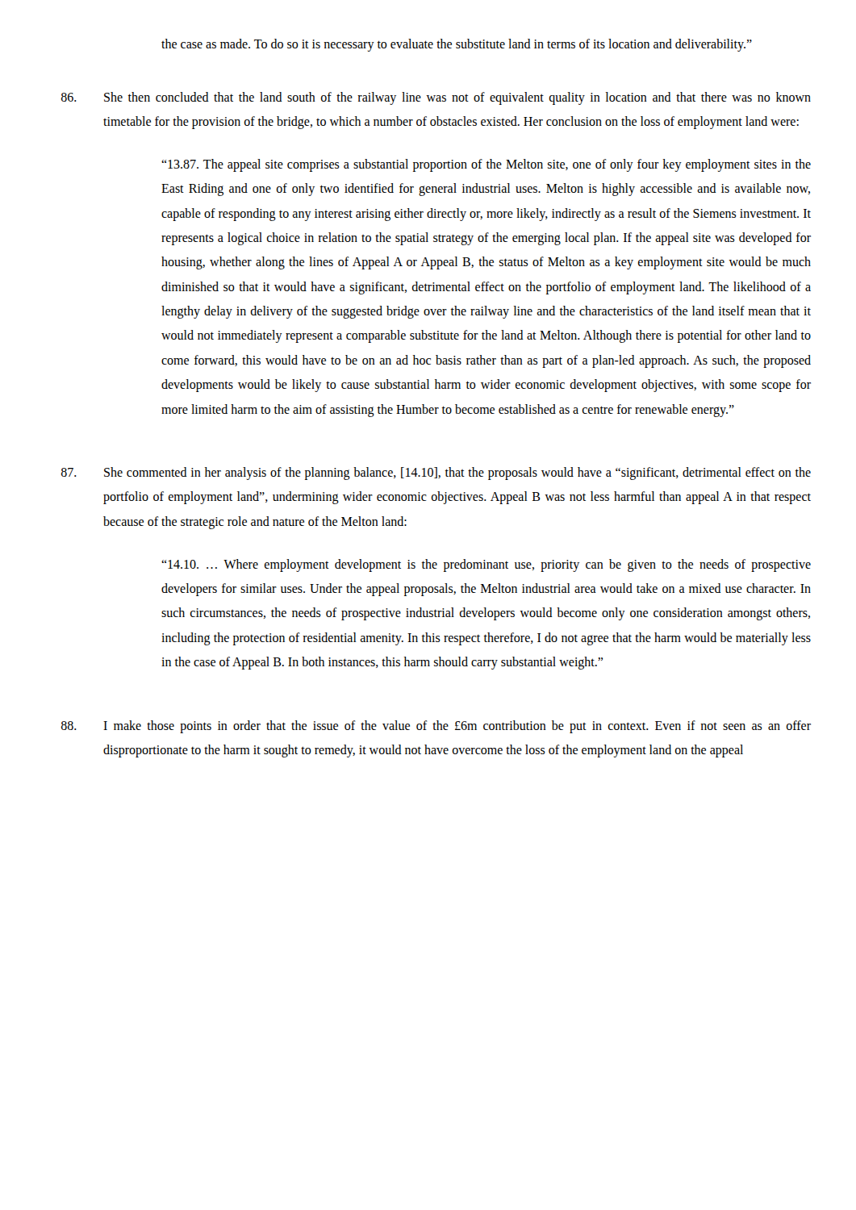the case as made. To do so it is necessary to evaluate the substitute land in terms of its location and deliverability.”
86.
She then concluded that the land south of the railway line was not of equivalent quality in location and that there was no known timetable for the provision of the bridge, to which a number of obstacles existed. Her conclusion on the loss of employment land were:
“13.87. The appeal site comprises a substantial proportion of the Melton site, one of only four key employment sites in the East Riding and one of only two identified for general industrial uses. Melton is highly accessible and is available now, capable of responding to any interest arising either directly or, more likely, indirectly as a result of the Siemens investment. It represents a logical choice in relation to the spatial strategy of the emerging local plan. If the appeal site was developed for housing, whether along the lines of Appeal A or Appeal B, the status of Melton as a key employment site would be much diminished so that it would have a significant, detrimental effect on the portfolio of employment land. The likelihood of a lengthy delay in delivery of the suggested bridge over the railway line and the characteristics of the land itself mean that it would not immediately represent a comparable substitute for the land at Melton. Although there is potential for other land to come forward, this would have to be on an ad hoc basis rather than as part of a plan-led approach. As such, the proposed developments would be likely to cause substantial harm to wider economic development objectives, with some scope for more limited harm to the aim of assisting the Humber to become established as a centre for renewable energy.”
87.
She commented in her analysis of the planning balance, [14.10], that the proposals would have a “significant, detrimental effect on the portfolio of employment land”, undermining wider economic objectives. Appeal B was not less harmful than appeal A in that respect because of the strategic role and nature of the Melton land:
“14.10. … Where employment development is the predominant use, priority can be given to the needs of prospective developers for similar uses. Under the appeal proposals, the Melton industrial area would take on a mixed use character. In such circumstances, the needs of prospective industrial developers would become only one consideration amongst others, including the protection of residential amenity. In this respect therefore, I do not agree that the harm would be materially less in the case of Appeal B. In both instances, this harm should carry substantial weight.”
88.
I make those points in order that the issue of the value of the £6m contribution be put in context. Even if not seen as an offer disproportionate to the harm it sought to remedy, it would not have overcome the loss of the employment land on the appeal